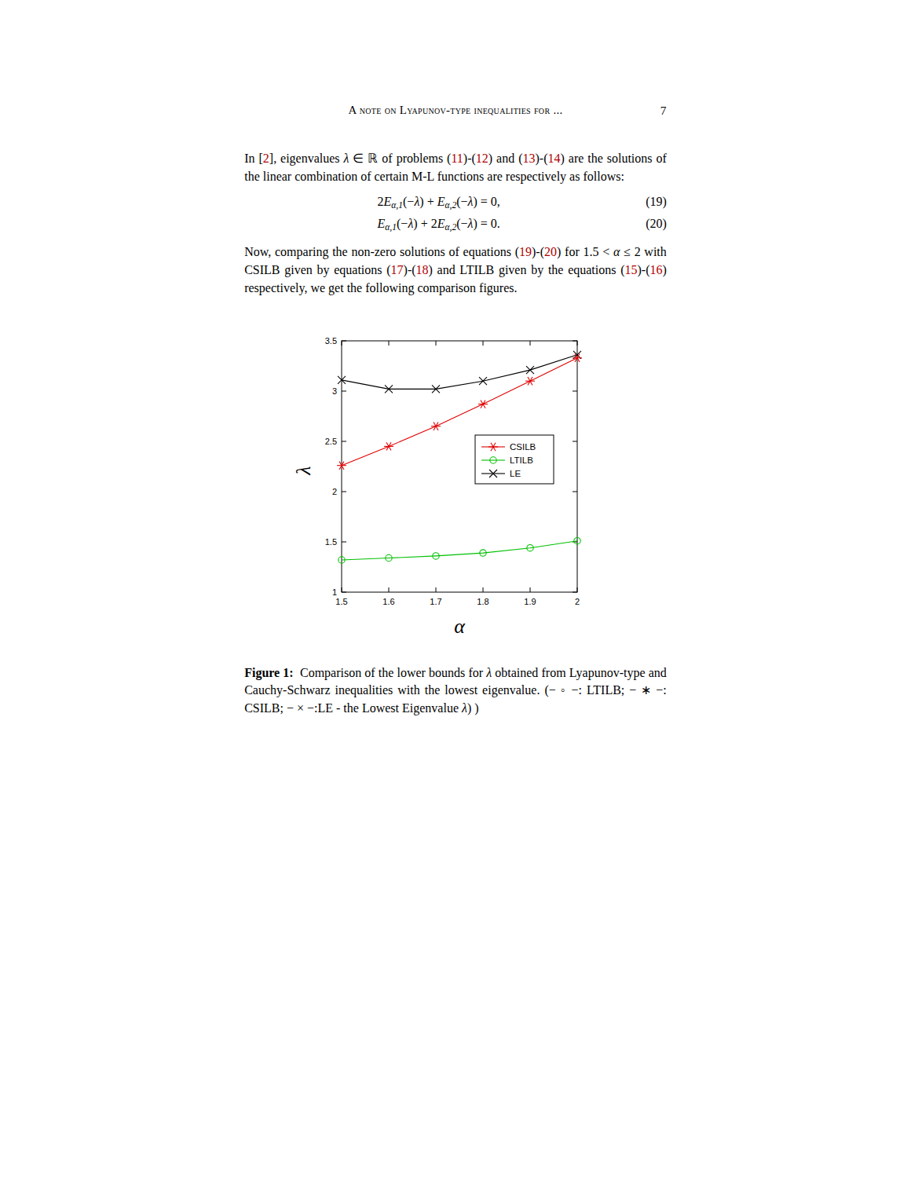A note on Lyapunov-type inequalities for ... 7
In [2], eigenvalues λ ∈ ℝ of problems (11)-(12) and (13)-(14) are the solutions of the linear combination of certain M-L functions are respectively as follows:
2Eα,1(−λ) + Eα,2(−λ) = 0,
(19)
Eα,1(−λ) + 2Eα,2(−λ) = 0.
(20)
Now, comparing the non-zero solutions of equations (19)-(20) for 1.5 < α ≤ 2 with CSILB given by equations (17)-(18) and LTILB given by the equations (15)-(16) respectively, we get the following comparison figures.
1 1.5 2 2.5 3 3.5 1.5 1.6 1.7 1.8 1.9 2 α λ CSILB LTILB LE
Figure 1: Comparison of the lower bounds for λ obtained from Lyapunov-type and Cauchy-Schwarz inequalities with the lowest eigenvalue. (− ◦ −: LTILB; − ∗ −: CSILB; − × −:LE - the Lowest Eigenvalue λ) )